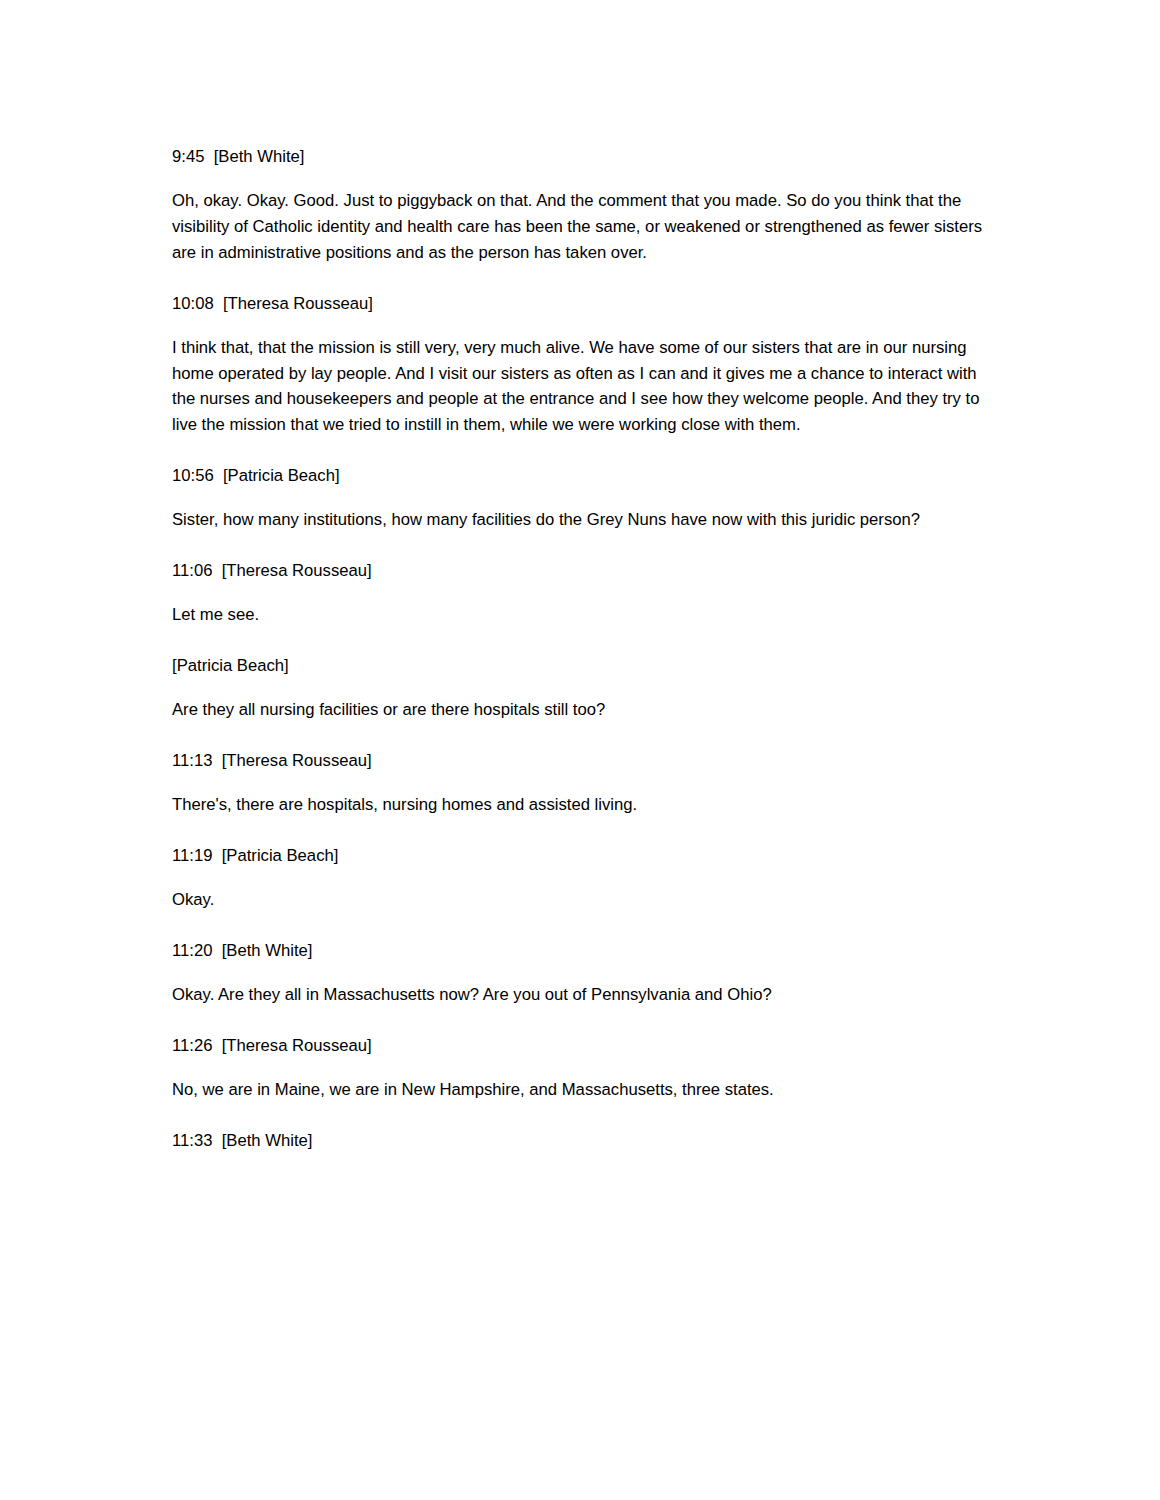9:45 [Beth White]
Oh, okay. Okay. Good. Just to piggyback on that. And the comment that you made. So do you think that the visibility of Catholic identity and health care has been the same, or weakened or strengthened as fewer sisters are in administrative positions and as the person has taken over.
10:08 [Theresa Rousseau]
I think that, that the mission is still very, very much alive. We have some of our sisters that are in our nursing home operated by lay people. And I visit our sisters as often as I can and it gives me a chance to interact with the nurses and housekeepers and people at the entrance and I see how they welcome people. And they try to live the mission that we tried to instill in them, while we were working close with them.
10:56 [Patricia Beach]
Sister, how many institutions, how many facilities do the Grey Nuns have now with this juridic person?
11:06 [Theresa Rousseau]
Let me see.
[Patricia Beach]
Are they all nursing facilities or are there hospitals still too?
11:13 [Theresa Rousseau]
There's, there are hospitals, nursing homes and assisted living.
11:19 [Patricia Beach]
Okay.
11:20 [Beth White]
Okay. Are they all in Massachusetts now? Are you out of Pennsylvania and Ohio?
11:26 [Theresa Rousseau]
No, we are in Maine, we are in New Hampshire, and Massachusetts, three states.
11:33 [Beth White]